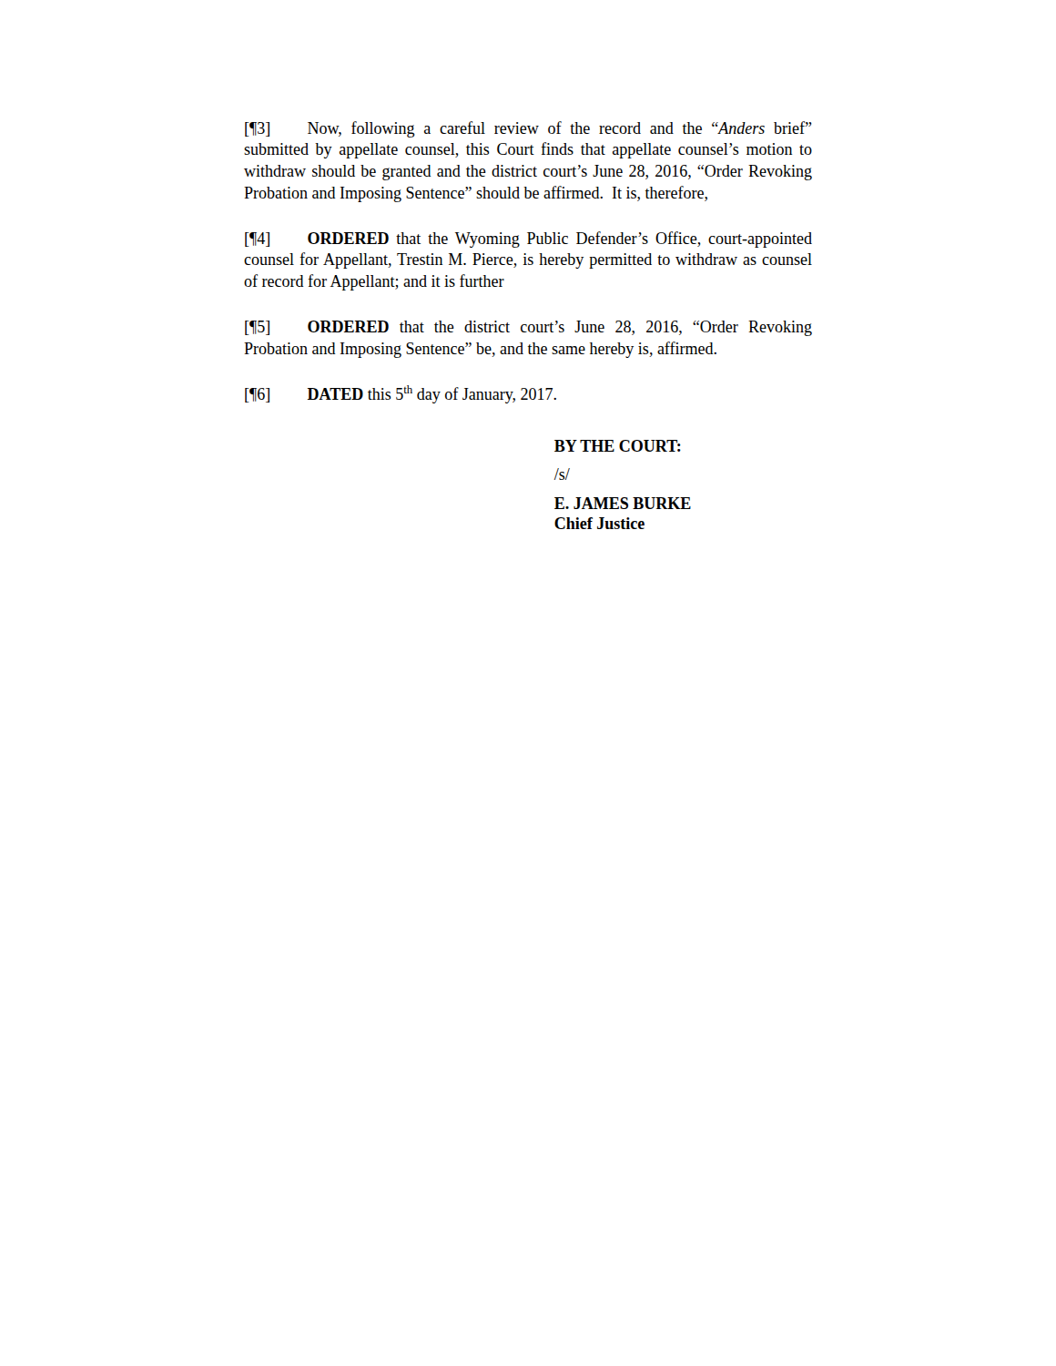[¶3] Now, following a careful review of the record and the “Anders brief” submitted by appellate counsel, this Court finds that appellate counsel’s motion to withdraw should be granted and the district court’s June 28, 2016, “Order Revoking Probation and Imposing Sentence” should be affirmed. It is, therefore,
[¶4] ORDERED that the Wyoming Public Defender’s Office, court-appointed counsel for Appellant, Trestin M. Pierce, is hereby permitted to withdraw as counsel of record for Appellant; and it is further
[¶5] ORDERED that the district court’s June 28, 2016, “Order Revoking Probation and Imposing Sentence” be, and the same hereby is, affirmed.
[¶6] DATED this 5th day of January, 2017.
BY THE COURT:
/s/
E. JAMES BURKE
Chief Justice